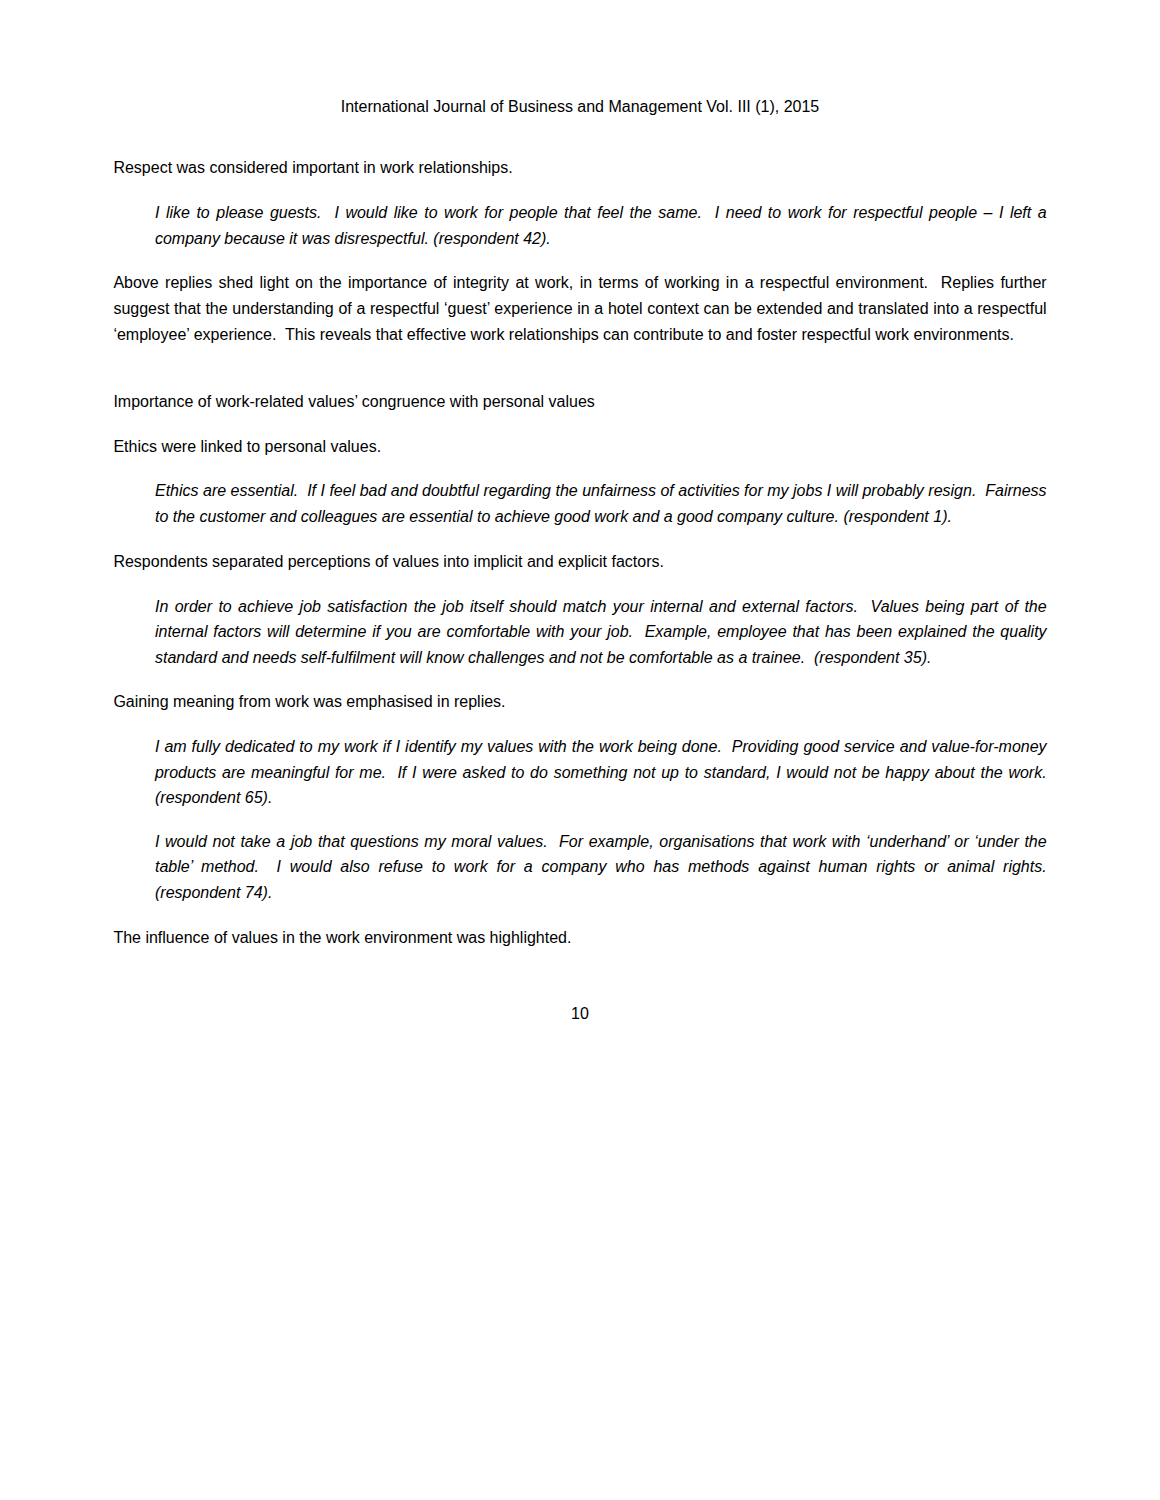International Journal of Business and Management Vol. III (1), 2015
Respect was considered important in work relationships.
I like to please guests. I would like to work for people that feel the same. I need to work for respectful people – I left a company because it was disrespectful. (respondent 42).
Above replies shed light on the importance of integrity at work, in terms of working in a respectful environment. Replies further suggest that the understanding of a respectful ‘guest’ experience in a hotel context can be extended and translated into a respectful ‘employee’ experience. This reveals that effective work relationships can contribute to and foster respectful work environments.
Importance of work-related values’ congruence with personal values
Ethics were linked to personal values.
Ethics are essential. If I feel bad and doubtful regarding the unfairness of activities for my jobs I will probably resign. Fairness to the customer and colleagues are essential to achieve good work and a good company culture. (respondent 1).
Respondents separated perceptions of values into implicit and explicit factors.
In order to achieve job satisfaction the job itself should match your internal and external factors. Values being part of the internal factors will determine if you are comfortable with your job. Example, employee that has been explained the quality standard and needs self-fulfilment will know challenges and not be comfortable as a trainee. (respondent 35).
Gaining meaning from work was emphasised in replies.
I am fully dedicated to my work if I identify my values with the work being done. Providing good service and value-for-money products are meaningful for me. If I were asked to do something not up to standard, I would not be happy about the work. (respondent 65).
I would not take a job that questions my moral values. For example, organisations that work with ‘underhand’ or ‘under the table’ method. I would also refuse to work for a company who has methods against human rights or animal rights. (respondent 74).
The influence of values in the work environment was highlighted.
10